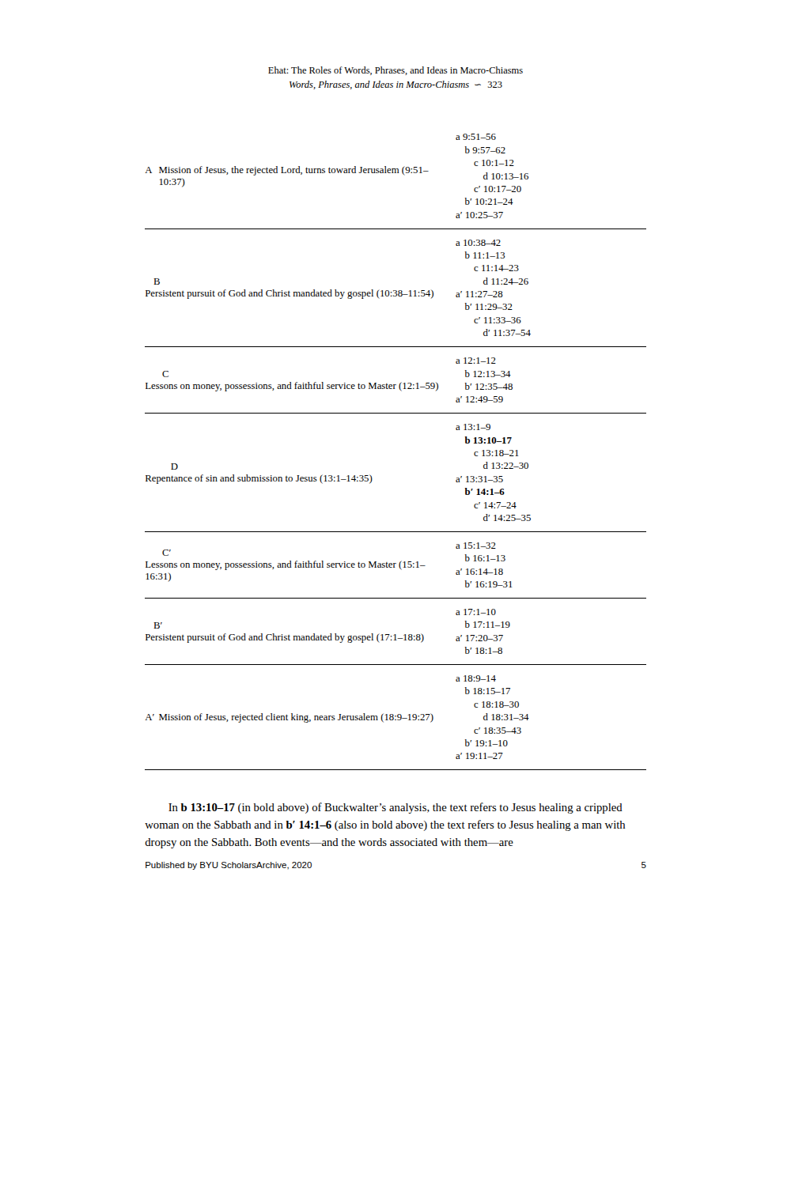Ehat: The Roles of Words, Phrases, and Ideas in Macro-Chiasms
Words, Phrases, and Ideas in Macro-Chiasms ∽ 323
| A Mission of Jesus, the rejected Lord, turns toward Jerusalem (9:51–10:37) | a 9:51–56 b 9:57–62 c 10:1–12 d 10:13–16 c′ 10:17–20 b′ 10:21–24 a′ 10:25–37 |
| B Persistent pursuit of God and Christ mandated by gospel (10:38–11:54) | a 10:38–42 b 11:1–13 c 11:14–23 d 11:24–26 a′ 11:27–28 b′ 11:29–32 c′ 11:33–36 d′ 11:37–54 |
| C Lessons on money, possessions, and faithful service to Master (12:1–59) | a 12:1–12 b 12:13–34 b′ 12:35–48 a′ 12:49–59 |
| D Repentance of sin and submission to Jesus (13:1–14:35) | a 13:1–9 b 13:10–17 c 13:18–21 d 13:22–30 a′ 13:31–35 b′ 14:1–6 c′ 14:7–24 d′ 14:25–35 |
| C′ Lessons on money, possessions, and faithful service to Master (15:1–16:31) | a 15:1–32 b 16:1–13 a′ 16:14–18 b′ 16:19–31 |
| B′ Persistent pursuit of God and Christ mandated by gospel (17:1–18:8) | a 17:1–10 b 17:11–19 a′ 17:20–37 b′ 18:1–8 |
| A′ Mission of Jesus, rejected client king, nears Jerusalem (18:9–19:27) | a 18:9–14 b 18:15–17 c 18:18–30 d 18:31–34 c′ 18:35–43 b′ 19:1–10 a′ 19:11–27 |
In b 13:10–17 (in bold above) of Buckwalter’s analysis, the text refers to Jesus healing a crippled woman on the Sabbath and in b′ 14:1–6 (also in bold above) the text refers to Jesus healing a man with dropsy on the Sabbath. Both events—and the words associated with them—are
Published by BYU ScholarsArchive, 2020 5